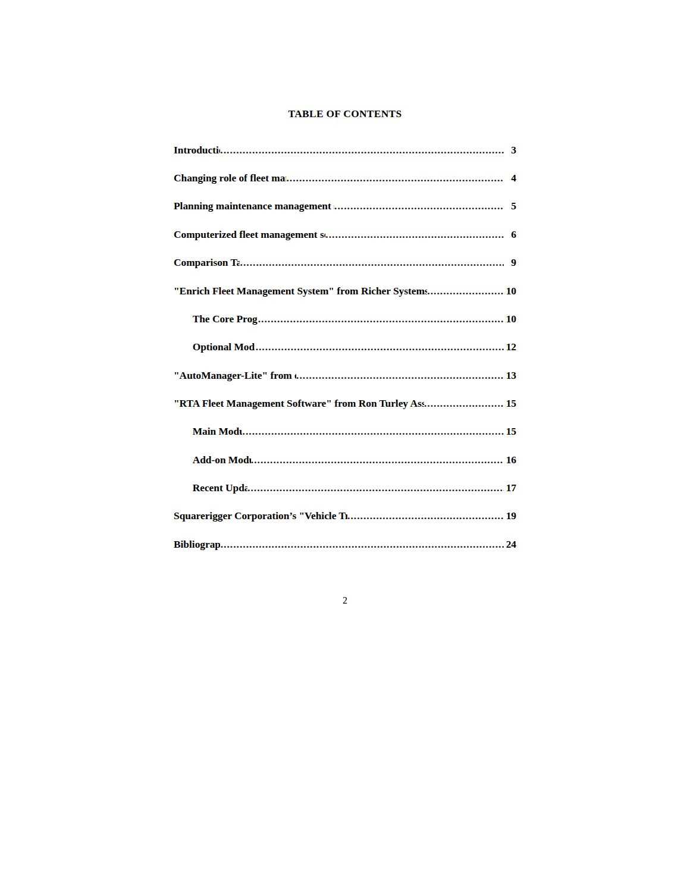TABLE OF CONTENTS
Introduction ........................................................................................................... 3
Changing role of fleet managers ..................................................................................... 4
Planning maintenance management systems ................................................................ 5
Computerized fleet management solutions .................................................................... 6
Comparison Table ..................................................................................................... 9
"Enrich Fleet Management System" from Richer Systems Group ........................... 10
The Core Program .................................................................................................. 10
Optional Modules .................................................................................................. 12
"AutoManager-Lite" from eFleet .............................................................................. 13
"RTA Fleet Management Software" from Ron Turley Associates ............................ 15
Main Modules ......................................................................................................... 15
Add-on Modules .................................................................................................... 16
Recent Updates ..................................................................................................... 17
Squarerigger Corporation’s "Vehicle Tracker" .......................................................... 19
Bibliography .............................................................................................................. 24
2